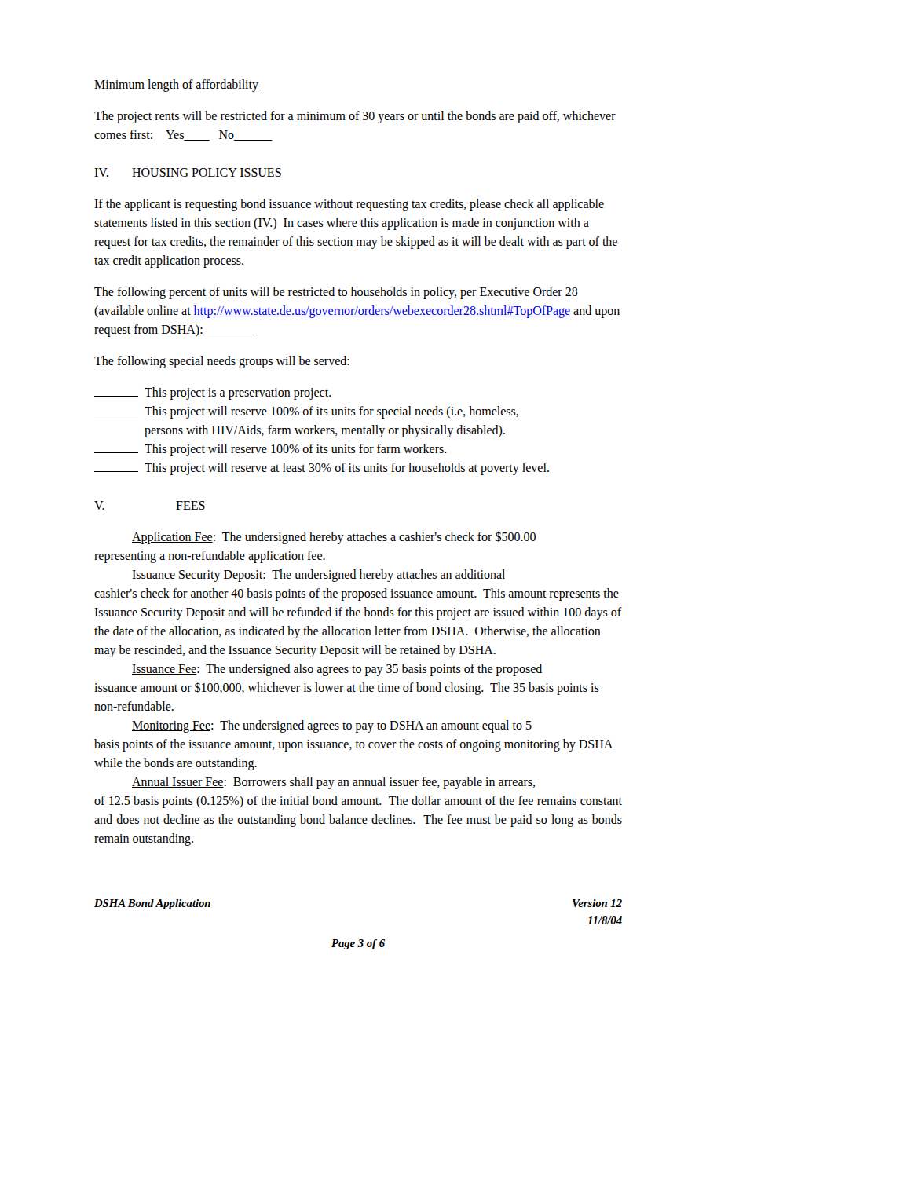Minimum length of affordability
The project rents will be restricted for a minimum of 30 years or until the bonds are paid off, whichever comes first: Yes____ No______
IV. HOUSING POLICY ISSUES
If the applicant is requesting bond issuance without requesting tax credits, please check all applicable statements listed in this section (IV.) In cases where this application is made in conjunction with a request for tax credits, the remainder of this section may be skipped as it will be dealt with as part of the tax credit application process.
The following percent of units will be restricted to households in policy, per Executive Order 28 (available online at http://www.state.de.us/governor/orders/webexecorder28.shtml#TopOfPage and upon request from DSHA): ________
The following special needs groups will be served:
This project is a preservation project.
This project will reserve 100% of its units for special needs (i.e, homeless, persons with HIV/Aids, farm workers, mentally or physically disabled).
This project will reserve 100% of its units for farm workers.
This project will reserve at least 30% of its units for households at poverty level.
V. FEES
Application Fee: The undersigned hereby attaches a cashier's check for $500.00
representing a non-refundable application fee.
Issuance Security Deposit: The undersigned hereby attaches an additional
cashier's check for another 40 basis points of the proposed issuance amount. This amount represents the Issuance Security Deposit and will be refunded if the bonds for this project are issued within 100 days of the date of the allocation, as indicated by the allocation letter from DSHA. Otherwise, the allocation may be rescinded, and the Issuance Security Deposit will be retained by DSHA.
Issuance Fee: The undersigned also agrees to pay 35 basis points of the proposed
issuance amount or $100,000, whichever is lower at the time of bond closing. The 35 basis points is non-refundable.
Monitoring Fee: The undersigned agrees to pay to DSHA an amount equal to 5
basis points of the issuance amount, upon issuance, to cover the costs of ongoing monitoring by DSHA while the bonds are outstanding.
Annual Issuer Fee: Borrowers shall pay an annual issuer fee, payable in arrears,
of 12.5 basis points (0.125%) of the initial bond amount. The dollar amount of the fee remains constant and does not decline as the outstanding bond balance declines. The fee must be paid so long as bonds remain outstanding.
DSHA Bond Application
Version 12
11/8/04
Page 3 of 6